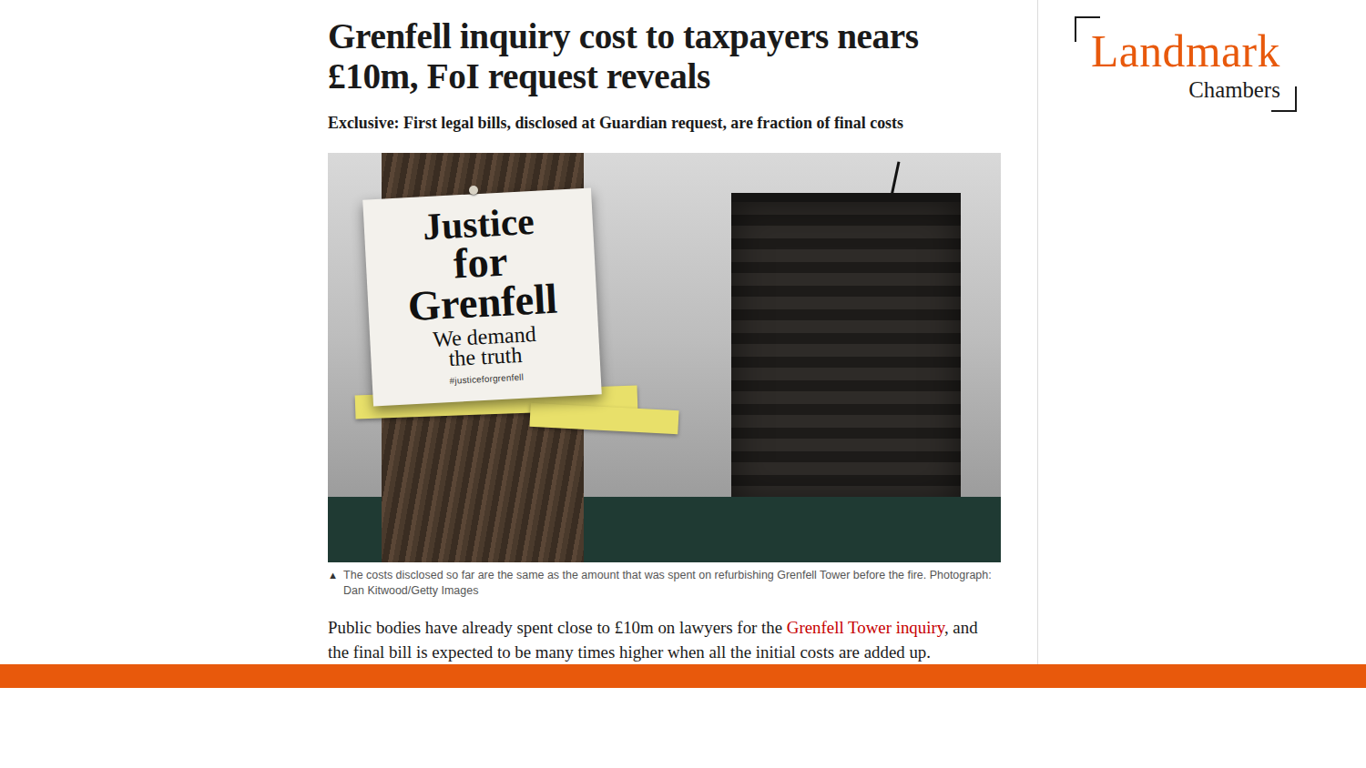Grenfell inquiry cost to taxpayers nears £10m, FoI request reveals
Exclusive: First legal bills, disclosed at Guardian request, are fraction of final costs
Justice for Grenfell We demand the truth #justiceforgrenfell
▲ The costs disclosed so far are the same as the amount that was spent on refurbishing Grenfell Tower before the fire. Photograph: Dan Kitwood/Getty Images
Public bodies have already spent close to £10m on lawyers for the Grenfell Tower inquiry, and the final bill is expected to be many times higher when all the initial costs are added up.
Landmark Chambers